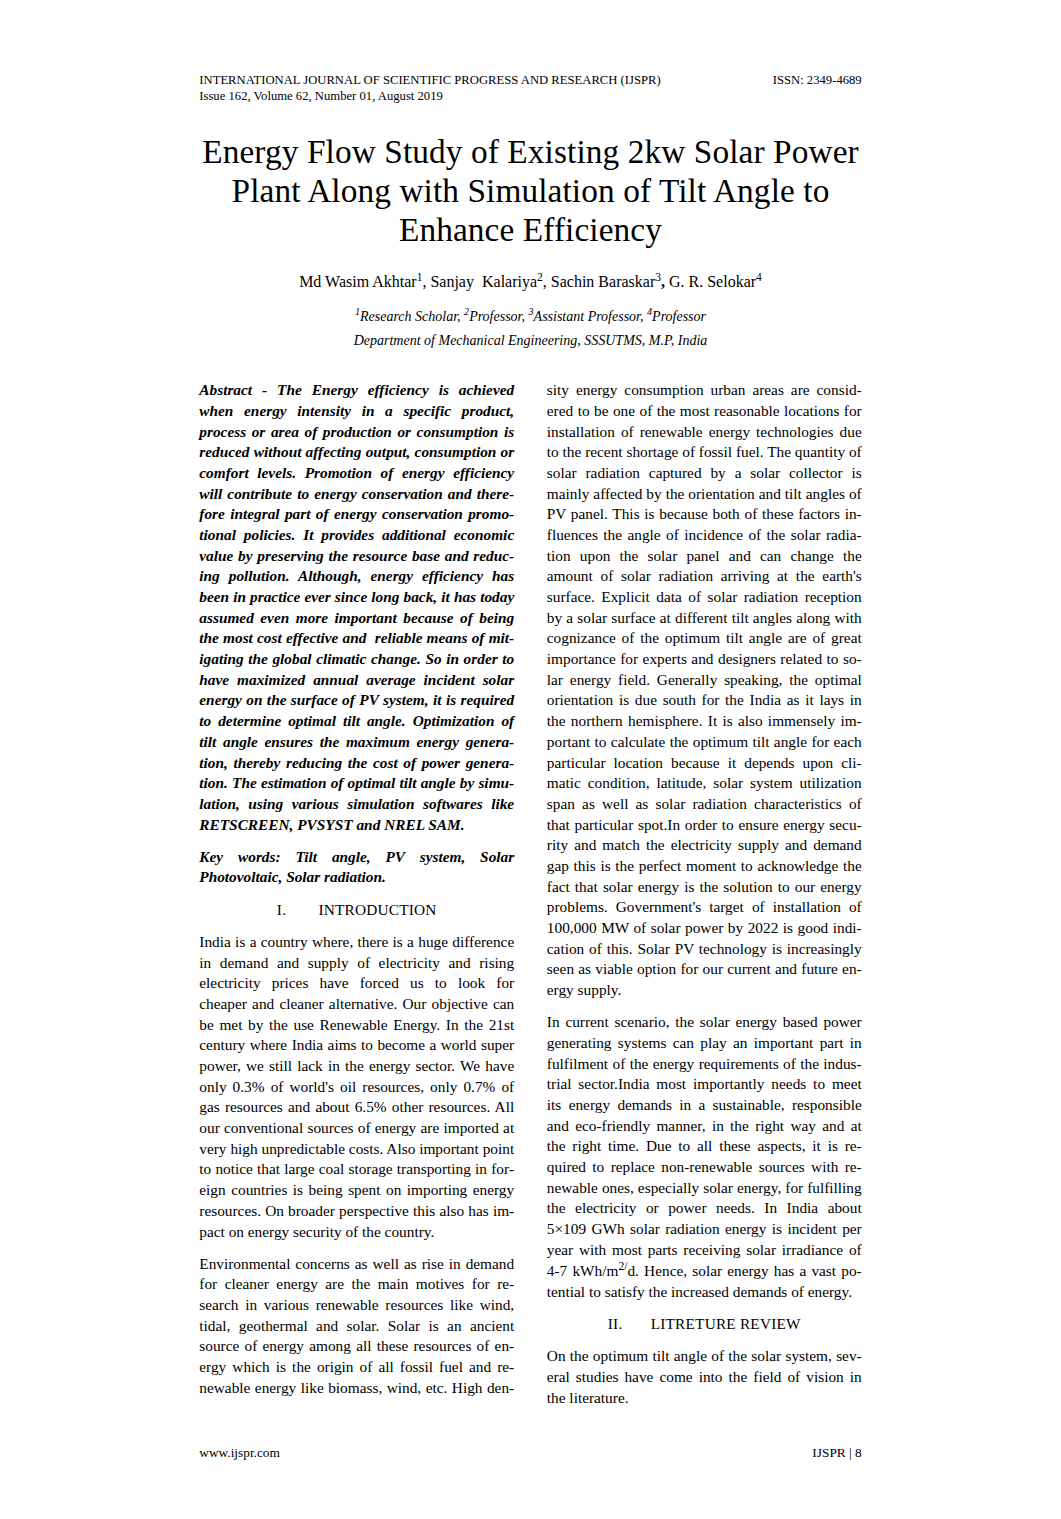INTERNATIONAL JOURNAL OF SCIENTIFIC PROGRESS AND RESEARCH (IJSPR)
ISSN: 2349-4689
Issue 162, Volume 62, Number 01, August 2019
Energy Flow Study of Existing 2kw Solar Power Plant Along with Simulation of Tilt Angle to Enhance Efficiency
Md Wasim Akhtar1, Sanjay Kalariya2, Sachin Baraskar3, G. R. Selokar4
1Research Scholar, 2Professor, 3Assistant Professor, 4Professor
Department of Mechanical Engineering, SSSUTMS, M.P, India
Abstract - The Energy efficiency is achieved when energy intensity in a specific product, process or area of production or consumption is reduced without affecting output, consumption or comfort levels. Promotion of energy efficiency will contribute to energy conservation and therefore integral part of energy conservation promotional policies. It provides additional economic value by preserving the resource base and reducing pollution. Although, energy efficiency has been in practice ever since long back, it has today assumed even more important because of being the most cost effective and reliable means of mitigating the global climatic change. So in order to have maximized annual average incident solar energy on the surface of PV system, it is required to determine optimal tilt angle. Optimization of tilt angle ensures the maximum energy generation, thereby reducing the cost of power generation. The estimation of optimal tilt angle by simulation, using various simulation softwares like RETSCREEN, PVSYST and NREL SAM.
Key words: Tilt angle, PV system, Solar Photovoltaic, Solar radiation.
I. INTRODUCTION
India is a country where, there is a huge difference in demand and supply of electricity and rising electricity prices have forced us to look for cheaper and cleaner alternative. Our objective can be met by the use Renewable Energy. In the 21st century where India aims to become a world super power, we still lack in the energy sector. We have only 0.3% of world's oil resources, only 0.7% of gas resources and about 6.5% other resources. All our conventional sources of energy are imported at very high unpredictable costs. Also important point to notice that large coal storage transporting in foreign countries is being spent on importing energy resources. On broader perspective this also has impact on energy security of the country.
Environmental concerns as well as rise in demand for cleaner energy are the main motives for research in various renewable resources like wind, tidal, geothermal and solar. Solar is an ancient source of energy among all these resources of energy which is the origin of all fossil fuel and renewable energy like biomass, wind, etc. High density energy consumption urban areas are considered to be one of the most reasonable locations for installation of renewable energy technologies due to the recent shortage of fossil fuel. The quantity of solar radiation captured by a solar collector is mainly affected by the orientation and tilt angles of PV panel. This is because both of these factors influences the angle of incidence of the solar radiation upon the solar panel and can change the amount of solar radiation arriving at the earth's surface. Explicit data of solar radiation reception by a solar surface at different tilt angles along with cognizance of the optimum tilt angle are of great importance for experts and designers related to solar energy field. Generally speaking, the optimal orientation is due south for the India as it lays in the northern hemisphere. It is also immensely important to calculate the optimum tilt angle for each particular location because it depends upon climatic condition, latitude, solar system utilization span as well as solar radiation characteristics of that particular spot.In order to ensure energy security and match the electricity supply and demand gap this is the perfect moment to acknowledge the fact that solar energy is the solution to our energy problems. Government's target of installation of 100,000 MW of solar power by 2022 is good indication of this. Solar PV technology is increasingly seen as viable option for our current and future energy supply.
In current scenario, the solar energy based power generating systems can play an important part in fulfilment of the energy requirements of the industrial sector.India most importantly needs to meet its energy demands in a sustainable, responsible and eco-friendly manner, in the right way and at the right time. Due to all these aspects, it is required to replace non-renewable sources with renewable ones, especially solar energy, for fulfilling the electricity or power needs. In India about 5×109 GWh solar radiation energy is incident per year with most parts receiving solar irradiance of 4-7 kWh/m2/d. Hence, solar energy has a vast potential to satisfy the increased demands of energy.
II. LITRETURE REVIEW
On the optimum tilt angle of the solar system, several studies have come into the field of vision in the literature.
www.ijspr.com
IJSPR | 8